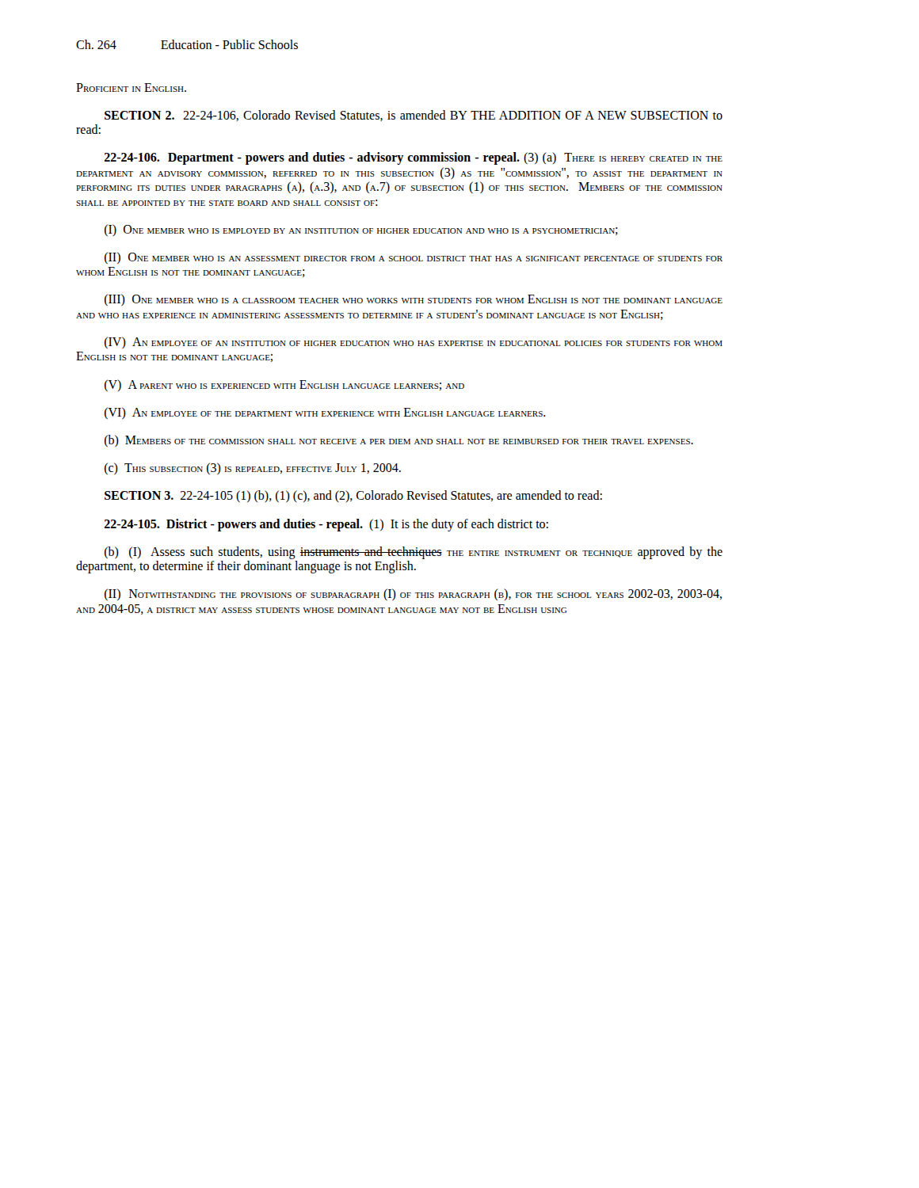Ch. 264 Education - Public Schools
Proficient in English.
SECTION 2. 22-24-106, Colorado Revised Statutes, is amended BY THE ADDITION OF A NEW SUBSECTION to read:
22-24-106. Department - powers and duties - advisory commission - repeal. (3) (a) There is hereby created in the department an advisory commission, referred to in this subsection (3) as the "commission", to assist the department in performing its duties under paragraphs (a), (a.3), and (a.7) of subsection (1) of this section. Members of the commission shall be appointed by the state board and shall consist of:
(I) One member who is employed by an institution of higher education and who is a psychometrician;
(II) One member who is an assessment director from a school district that has a significant percentage of students for whom English is not the dominant language;
(III) One member who is a classroom teacher who works with students for whom English is not the dominant language and who has experience in administering assessments to determine if a student's dominant language is not English;
(IV) An employee of an institution of higher education who has expertise in educational policies for students for whom English is not the dominant language;
(V) A parent who is experienced with English language learners; and
(VI) An employee of the department with experience with English language learners.
(b) Members of the commission shall not receive a per diem and shall not be reimbursed for their travel expenses.
(c) This subsection (3) is repealed, effective July 1, 2004.
SECTION 3. 22-24-105 (1) (b), (1) (c), and (2), Colorado Revised Statutes, are amended to read:
22-24-105. District - powers and duties - repeal. (1) It is the duty of each district to:
(b) (I) Assess such students, using instruments and techniques the entire instrument or technique approved by the department, to determine if their dominant language is not English.
(II) Notwithstanding the provisions of subparagraph (I) of this paragraph (b), for the school years 2002-03, 2003-04, and 2004-05, a district may assess students whose dominant language may not be English using